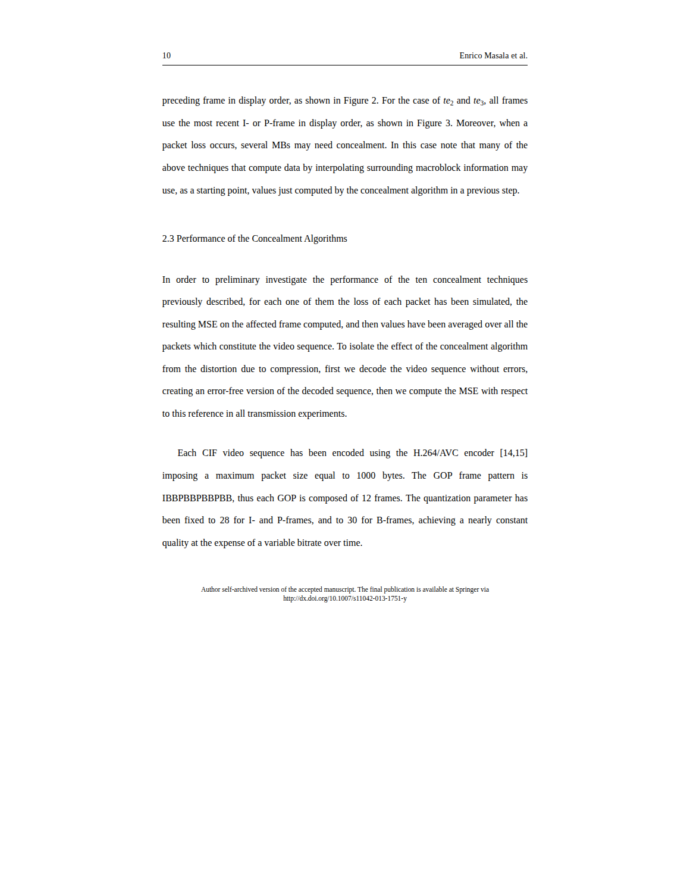10 Enrico Masala et al.
preceding frame in display order, as shown in Figure 2. For the case of te2 and te3, all frames use the most recent I- or P-frame in display order, as shown in Figure 3. Moreover, when a packet loss occurs, several MBs may need concealment. In this case note that many of the above techniques that compute data by interpolating surrounding macroblock information may use, as a starting point, values just computed by the concealment algorithm in a previous step.
2.3 Performance of the Concealment Algorithms
In order to preliminary investigate the performance of the ten concealment techniques previously described, for each one of them the loss of each packet has been simulated, the resulting MSE on the affected frame computed, and then values have been averaged over all the packets which constitute the video sequence. To isolate the effect of the concealment algorithm from the distortion due to compression, first we decode the video sequence without errors, creating an error-free version of the decoded sequence, then we compute the MSE with respect to this reference in all transmission experiments.
Each CIF video sequence has been encoded using the H.264/AVC encoder [14,15] imposing a maximum packet size equal to 1000 bytes. The GOP frame pattern is IBBPBBPBBPBB, thus each GOP is composed of 12 frames. The quantization parameter has been fixed to 28 for I- and P-frames, and to 30 for B-frames, achieving a nearly constant quality at the expense of a variable bitrate over time.
Author self-archived version of the accepted manuscript. The final publication is available at Springer via http://dx.doi.org/10.1007/s11042-013-1751-y